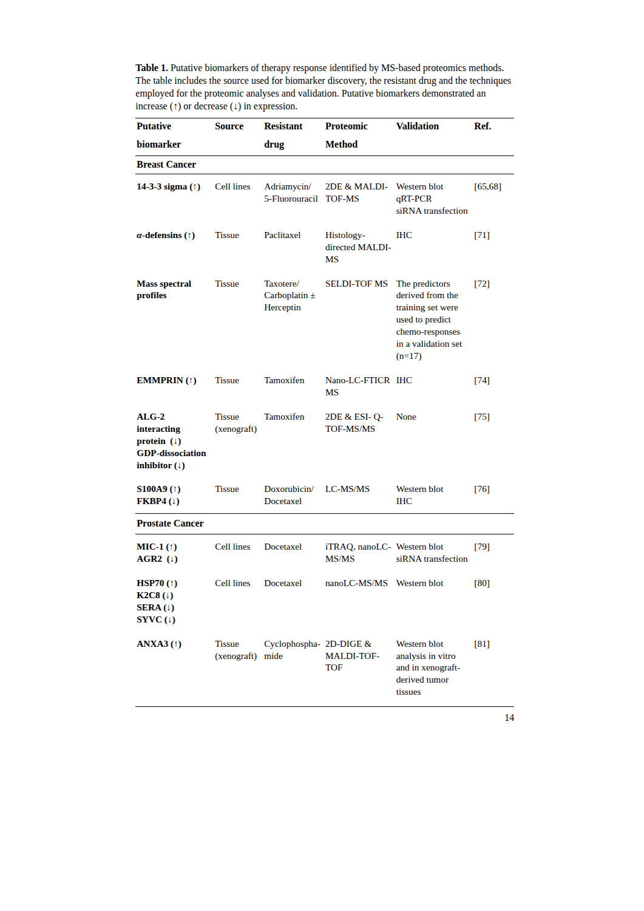Table 1. Putative biomarkers of therapy response identified by MS-based proteomics methods. The table includes the source used for biomarker discovery, the resistant drug and the techniques employed for the proteomic analyses and validation. Putative biomarkers demonstrated an increase (↑) or decrease (↓) in expression.
| Putative | Source | Resistant | Proteomic | Validation | Ref. |
| --- | --- | --- | --- | --- | --- |
| biomarker | | drug | Method | | |
| Breast Cancer |
| 14-3-3 sigma ( ↑ ) | Cell lines | Adriamycin/ 5-Fluorouracil | 2DE & MALDI-TOF-MS | Western blot qRT-PCR siRNA transfection | [65,68] |
| α -defensins ( ↑ ) | Tissue | Paclitaxel | Histology-directed MALDI- MS | IHC | [71] |
| Mass spectral profiles | Tissue | Taxotere/ Carboplatin ± Herceptin | SELDI-TOF MS | The predictors derived from the training set were used to predict chemo-responses in a validation set (n=17) | [72] |
| EMMPRIN ( ↑ ) | Tissue | Tamoxifen | Nano-LC-FTICR MS | IHC | [74] |
| ALG-2 interacting protein ( ↓ ) GDP-dissociation inhibitor ( ↓ ) | Tissue (xenograft) | Tamoxifen | 2DE & ESI- Q-TOF-MS/MS | None | [75] |
| S100A9 ( ↑ ) FKBP4 ( ↓ ) | Tissue | Doxorubicin/ Docetaxel | LC-MS/MS | Western blot IHC | [76] |
| Prostate Cancer |
| MIC-1 ( ↑ ) AGR2 ( ↓ ) | Cell lines | Docetaxel | iTRAQ, nanoLC-MS/MS | Western blot siRNA transfection | [79] |
| HSP70 ( ↑ ) K2C8 ( ↓ ) SERA ( ↓ ) SYVC ( ↓ ) | Cell lines | Docetaxel | nanoLC-MS/MS | Western blot | [80] |
| ANXA3 ( ↑ ) | Tissue (xenograft) | Cyclophospha-mide | 2D-DIGE & MALDI-TOF-TOF | Western blot analysis in vitro and in xenograft-derived tumor tissues | [81] |
14